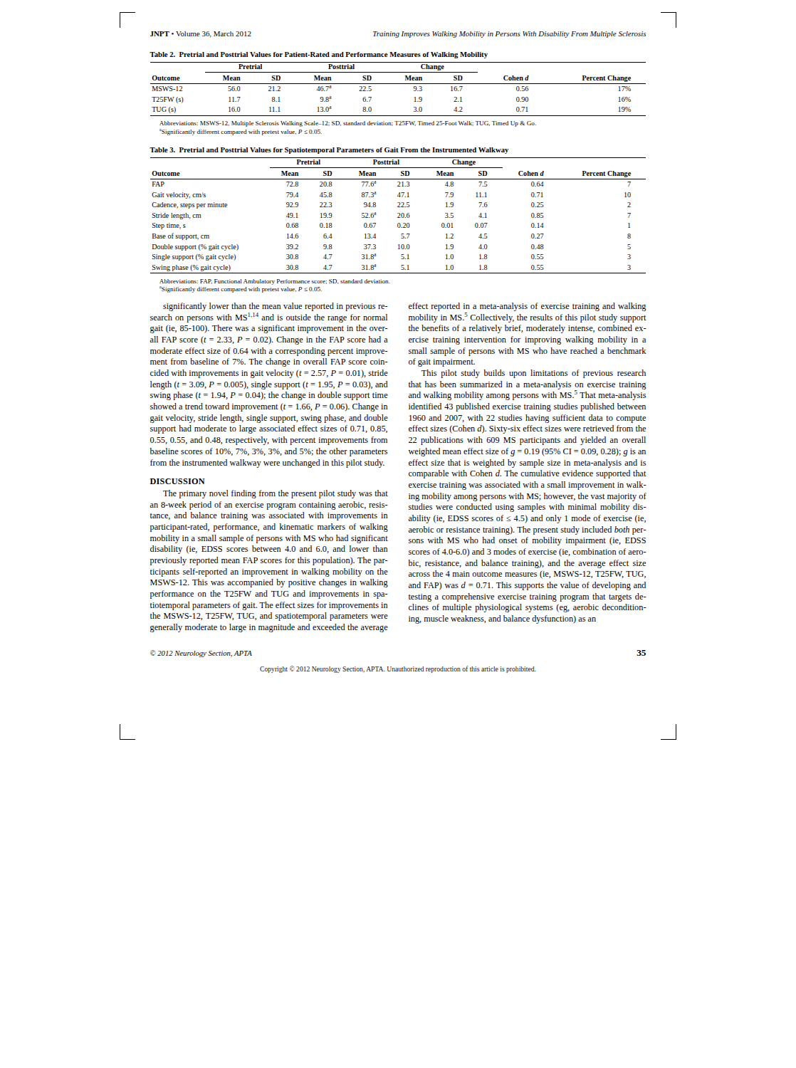JNPT • Volume 36, March 2012
Training Improves Walking Mobility in Persons With Disability From Multiple Sclerosis
Table 2. Pretrial and Posttrial Values for Patient-Rated and Performance Measures of Walking Mobility
| | Pretrial | Posttrial | Change | | |
| --- | --- | --- | --- | --- | --- |
| Outcome | Mean | SD | Mean | SD | Mean | SD | Cohen d | Percent Change |
| MSWS-12 | 56.0 | 21.2 | 46.7 a | 22.5 | 9.3 | 16.7 | 0.56 | 17% |
| T25FW (s) | 11.7 | 8.1 | 9.8 a | 6.7 | 1.9 | 2.1 | 0.90 | 16% |
| TUG (s) | 16.0 | 11.1 | 13.0 a | 8.0 | 3.0 | 4.2 | 0.71 | 19% |
Abbreviations: MSWS-12, Multiple Sclerosis Walking Scale–12; SD, standard deviation; T25FW, Timed 25-Foot Walk; TUG, Timed Up & Go.
aSignificantly different compared with pretest value, P ≤ 0.05.
Table 3. Pretrial and Posttrial Values for Spatiotemporal Parameters of Gait From the Instrumented Walkway
| | Pretrial | Posttrial | Change | | |
| --- | --- | --- | --- | --- | --- |
| Outcome | Mean | SD | Mean | SD | Mean | SD | Cohen d | Percent Change |
| FAP | 72.8 | 20.8 | 77.6 a | 21.3 | 4.8 | 7.5 | 0.64 | 7 |
| Gait velocity, cm/s | 79.4 | 45.8 | 87.3 a | 47.1 | 7.9 | 11.1 | 0.71 | 10 |
| Cadence, steps per minute | 92.9 | 22.3 | 94.8 | 22.5 | 1.9 | 7.6 | 0.25 | 2 |
| Stride length, cm | 49.1 | 19.9 | 52.6 a | 20.6 | 3.5 | 4.1 | 0.85 | 7 |
| Step time, s | 0.68 | 0.18 | 0.67 | 0.20 | 0.01 | 0.07 | 0.14 | 1 |
| Base of support, cm | 14.6 | 6.4 | 13.4 | 5.7 | 1.2 | 4.5 | 0.27 | 8 |
| Double support (% gait cycle) | 39.2 | 9.8 | 37.3 | 10.0 | 1.9 | 4.0 | 0.48 | 5 |
| Single support (% gait cycle) | 30.8 | 4.7 | 31.8 a | 5.1 | 1.0 | 1.8 | 0.55 | 3 |
| Swing phase (% gait cycle) | 30.8 | 4.7 | 31.8 a | 5.1 | 1.0 | 1.8 | 0.55 | 3 |
Abbreviations: FAP, Functional Ambulatory Performance score; SD, standard deviation.
aSignificantly different compared with pretest value, P ≤ 0.05.
significantly lower than the mean value reported in previous research on persons with MS1,14 and is outside the range for normal gait (ie, 85-100). There was a significant improvement in the overall FAP score (t = 2.33, P = 0.02). Change in the FAP score had a moderate effect size of 0.64 with a corresponding percent improvement from baseline of 7%. The change in overall FAP score coincided with improvements in gait velocity (t = 2.57, P = 0.01), stride length (t = 3.09, P = 0.005), single support (t = 1.95, P = 0.03), and swing phase (t = 1.94, P = 0.04); the change in double support time showed a trend toward improvement (t = 1.66, P = 0.06). Change in gait velocity, stride length, single support, swing phase, and double support had moderate to large associated effect sizes of 0.71, 0.85, 0.55, 0.55, and 0.48, respectively, with percent improvements from baseline scores of 10%, 7%, 3%, 3%, and 5%; the other parameters from the instrumented walkway were unchanged in this pilot study.
Discussion
The primary novel finding from the present pilot study was that an 8-week period of an exercise program containing aerobic, resistance, and balance training was associated with improvements in participant-rated, performance, and kinematic markers of walking mobility in a small sample of persons with MS who had significant disability (ie, EDSS scores between 4.0 and 6.0, and lower than previously reported mean FAP scores for this population). The participants self-reported an improvement in walking mobility on the MSWS-12. This was accompanied by positive changes in walking performance on the T25FW and TUG and improvements in spatiotemporal parameters of gait. The effect sizes for improvements in the MSWS-12, T25FW, TUG, and spatiotemporal parameters were generally moderate to large in magnitude and exceeded the average effect reported in a meta-analysis of exercise training and walking mobility in MS.5 Collectively, the results of this pilot study support the benefits of a relatively brief, moderately intense, combined exercise training intervention for improving walking mobility in a small sample of persons with MS who have reached a benchmark of gait impairment.
This pilot study builds upon limitations of previous research that has been summarized in a meta-analysis on exercise training and walking mobility among persons with MS.5 That meta-analysis identified 43 published exercise training studies published between 1960 and 2007, with 22 studies having sufficient data to compute effect sizes (Cohen d). Sixty-six effect sizes were retrieved from the 22 publications with 609 MS participants and yielded an overall weighted mean effect size of g = 0.19 (95% CI = 0.09, 0.28); g is an effect size that is weighted by sample size in meta-analysis and is comparable with Cohen d. The cumulative evidence supported that exercise training was associated with a small improvement in walking mobility among persons with MS; however, the vast majority of studies were conducted using samples with minimal mobility disability (ie, EDSS scores of ≤ 4.5) and only 1 mode of exercise (ie, aerobic or resistance training). The present study included both persons with MS who had onset of mobility impairment (ie, EDSS scores of 4.0-6.0) and 3 modes of exercise (ie, combination of aerobic, resistance, and balance training), and the average effect size across the 4 main outcome measures (ie, MSWS-12, T25FW, TUG, and FAP) was d = 0.71. This supports the value of developing and testing a comprehensive exercise training program that targets declines of multiple physiological systems (eg, aerobic deconditioning, muscle weakness, and balance dysfunction) as an
© 2012 Neurology Section, APTA
35
Copyright © 2012 Neurology Section, APTA. Unauthorized reproduction of this article is prohibited.